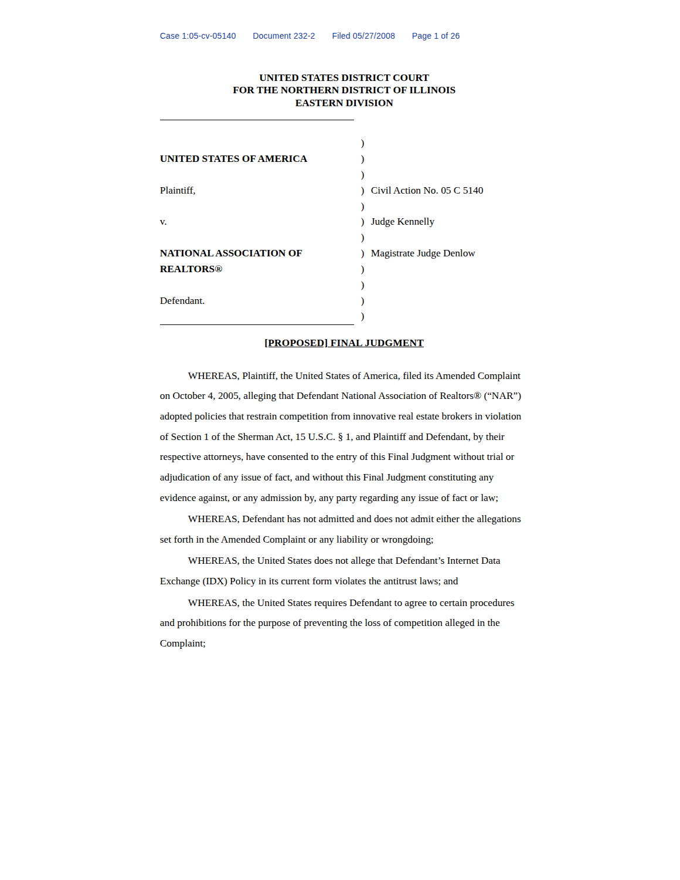Case 1:05-cv-05140 Document 232-2 Filed 05/27/2008 Page 1 of 26
UNITED STATES DISTRICT COURT
FOR THE NORTHERN DISTRICT OF ILLINOIS
EASTERN DIVISION
| | ) | |
| UNITED STATES OF AMERICA | ) | |
| | ) | |
| Plaintiff, | ) | Civil Action No. 05 C 5140 |
| | ) | |
| v. | ) | Judge Kennelly |
| | ) | |
| NATIONAL ASSOCIATION OF | ) | Magistrate Judge Denlow |
| REALTORS® | ) | |
| | ) | |
| Defendant. | ) | |
| | ) | |
[PROPOSED] FINAL JUDGMENT
WHEREAS, Plaintiff, the United States of America, filed its Amended Complaint on October 4, 2005, alleging that Defendant National Association of Realtors® (“NAR”) adopted policies that restrain competition from innovative real estate brokers in violation of Section 1 of the Sherman Act, 15 U.S.C. § 1, and Plaintiff and Defendant, by their respective attorneys, have consented to the entry of this Final Judgment without trial or adjudication of any issue of fact, and without this Final Judgment constituting any evidence against, or any admission by, any party regarding any issue of fact or law;
WHEREAS, Defendant has not admitted and does not admit either the allegations set forth in the Amended Complaint or any liability or wrongdoing;
WHEREAS, the United States does not allege that Defendant’s Internet Data Exchange (IDX) Policy in its current form violates the antitrust laws; and
WHEREAS, the United States requires Defendant to agree to certain procedures and prohibitions for the purpose of preventing the loss of competition alleged in the Complaint;